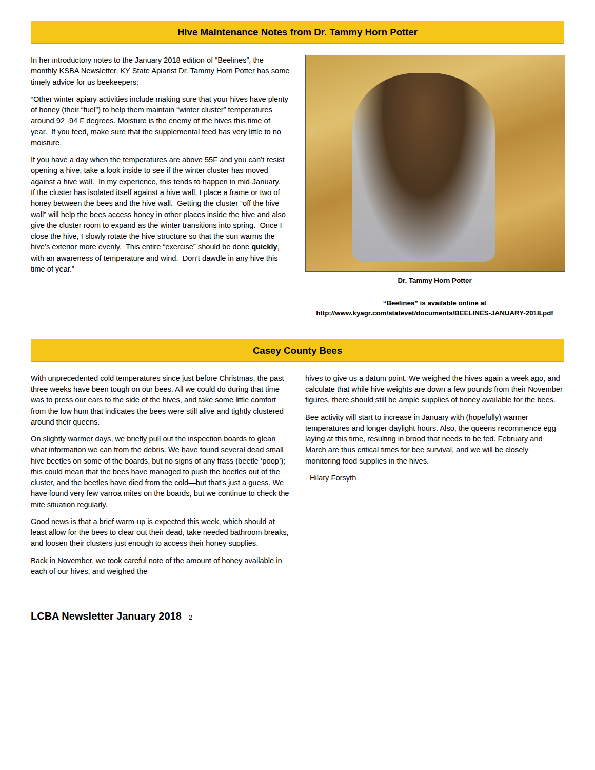Hive Maintenance Notes from Dr. Tammy Horn Potter
In her introductory notes to the January 2018 edition of “Beelines”, the monthly KSBA Newsletter, KY State Apiarist Dr. Tammy Horn Potter has some timely advice for us beekeepers:
“Other winter apiary activities include making sure that your hives have plenty of honey (their “fuel”) to help them maintain “winter cluster” temperatures around 92 -94 F degrees. Moisture is the enemy of the hives this time of year. If you feed, make sure that the supplemental feed has very little to no moisture.
If you have a day when the temperatures are above 55F and you can’t resist opening a hive, take a look inside to see if the winter cluster has moved against a hive wall. In my experience, this tends to happen in mid-January. If the cluster has isolated itself against a hive wall, I place a frame or two of honey between the bees and the hive wall. Getting the cluster “off the hive wall” will help the bees access honey in other places inside the hive and also give the cluster room to expand as the winter transitions into spring. Once I close the hive, I slowly rotate the hive structure so that the sun warms the hive’s exterior more evenly. This entire “exercise” should be done quickly, with an awareness of temperature and wind. Don’t dawdle in any hive this time of year.”
Dr. Tammy Horn Potter
“Beelines” is available online at http://www.kyagr.com/statevet/documents/BEELINES-JANUARY-2018.pdf
Casey County Bees
With unprecedented cold temperatures since just before Christmas, the past three weeks have been tough on our bees. All we could do during that time was to press our ears to the side of the hives, and take some little comfort from the low hum that indicates the bees were still alive and tightly clustered around their queens.
On slightly warmer days, we briefly pull out the inspection boards to glean what information we can from the debris. We have found several dead small hive beetles on some of the boards, but no signs of any frass (beetle ‘poop’); this could mean that the bees have managed to push the beetles out of the cluster, and the beetles have died from the cold—but that’s just a guess. We have found very few varroa mites on the boards, but we continue to check the mite situation regularly.
Good news is that a brief warm-up is expected this week, which should at least allow for the bees to clear out their dead, take needed bathroom breaks, and loosen their clusters just enough to access their honey supplies.
Back in November, we took careful note of the amount of honey available in each of our hives, and weighed the
hives to give us a datum point. We weighed the hives again a week ago, and calculate that while hive weights are down a few pounds from their November figures, there should still be ample supplies of honey available for the bees.
Bee activity will start to increase in January with (hopefully) warmer temperatures and longer daylight hours. Also, the queens recommence egg laying at this time, resulting in brood that needs to be fed. February and March are thus critical times for bee survival, and we will be closely monitoring food supplies in the hives.
- Hilary Forsyth
LCBA Newsletter January 2018 2